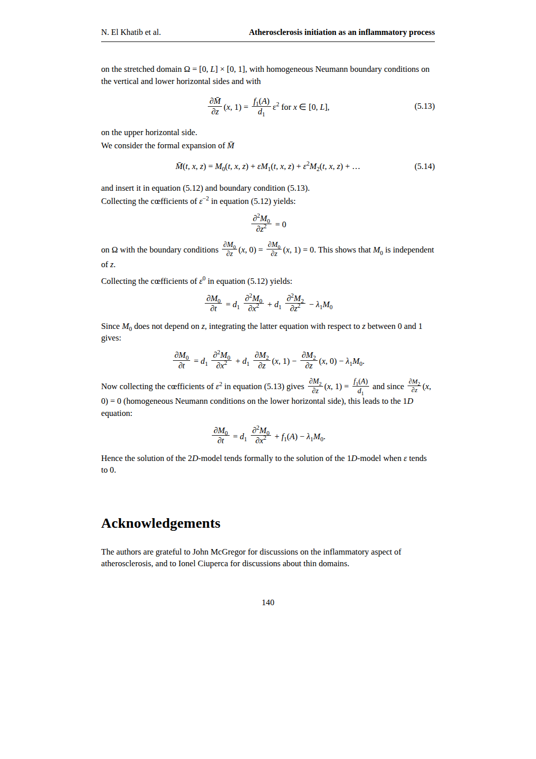N. El Khatib et al. Atherosclerosis initiation as an inflammatory process
on the stretched domain Ω = [0, L] × [0, 1], with homogeneous Neumann boundary conditions on the vertical and lower horizontal sides and with
∂M̄ ∂z (x, 1) = f1(A) d1 ε2 for x ∈ [0, L], (5.13)
on the upper horizontal side.
We consider the formal expansion of M̄
M̄(t, x, z) = M0(t, x, z) + εM1(t, x, z) + ε2M2(t, x, z) + … (5.14)
and insert it in equation (5.12) and boundary condition (5.13).
Collecting the cœfficients of ε−2 in equation (5.12) yields:
∂2M0 ∂z2 = 0
on Ω with the boundary conditions ∂M0 ∂z (x, 0) = ∂M0 ∂z (x, 1) = 0. This shows that M0 is independent of z.
Collecting the cœfficients of ε0 in equation (5.12) yields:
∂M0 ∂t = d1 ∂2M0 ∂x2 + d1 ∂2M2 ∂z2 − λ1M0
Since M0 does not depend on z, integrating the latter equation with respect to z between 0 and 1 gives:
∂M0 ∂t = d1 ∂2M0 ∂x2 + d1 ∂M2 ∂z (x, 1) − ∂M2 ∂z (x, 0) − λ1M0.
Now collecting the cœfficients of ε2 in equation (5.13) gives ∂M2 ∂z (x, 1) = f1(A) d1 and since ∂M2 ∂z (x, 0) = 0 (homogeneous Neumann conditions on the lower horizontal side), this leads to the 1D equation:
∂M0 ∂t = d1 ∂2M0 ∂x2 + f1(A) − λ1M0.
Hence the solution of the 2D-model tends formally to the solution of the 1D-model when ε tends to 0.
Acknowledgements
The authors are grateful to John McGregor for discussions on the inflammatory aspect of atherosclerosis, and to Ionel Ciuperca for discussions about thin domains.
140